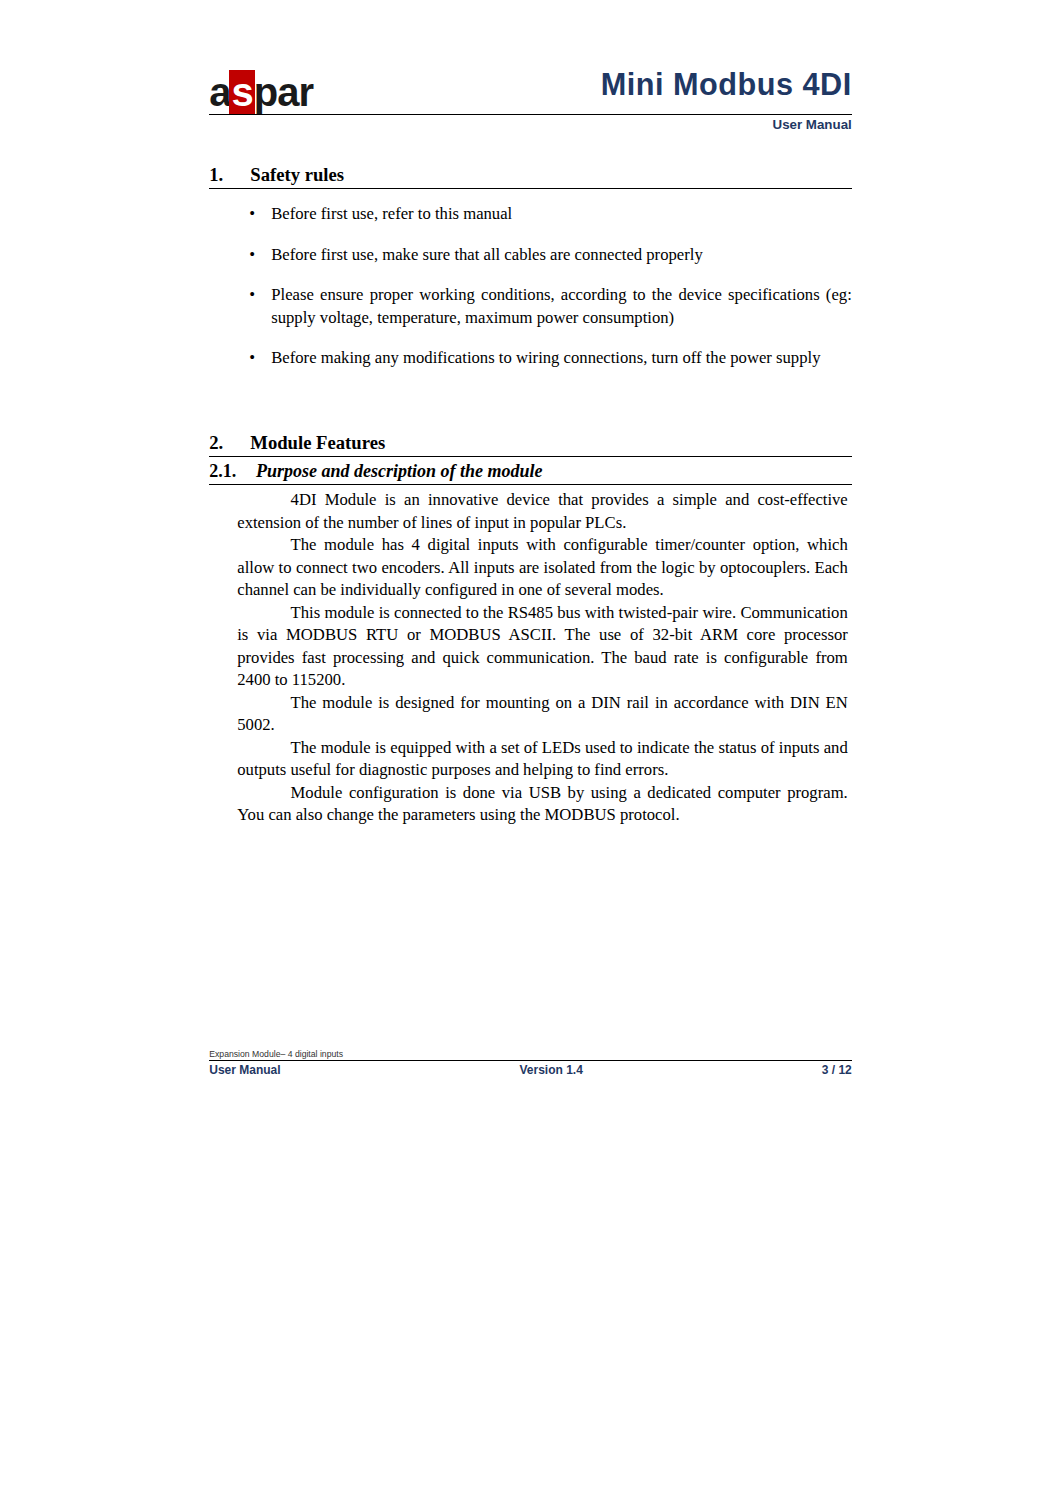aspar
Mini Modbus 4DI
User Manual
1. Safety rules
•Before first use, refer to this manual
•Before first use, make sure that all cables are connected properly
•Please ensure proper working conditions, according to the device specifications (eg: supply voltage, temperature, maximum power consumption)
•Before making any modifications to wiring connections, turn off the power supply
2. Module Features
2.1. Purpose and description of the module
4DI Module is an innovative device that provides a simple and cost-effective extension of the number of lines of input in popular PLCs.
The module has 4 digital inputs with configurable timer/counter option, which allow to connect two encoders. All inputs are isolated from the logic by optocouplers. Each channel can be individually configured in one of several modes.
This module is connected to the RS485 bus with twisted-pair wire. Communication is via MODBUS RTU or MODBUS ASCII. The use of 32-bit ARM core processor provides fast processing and quick communication. The baud rate is configurable from 2400 to 115200.
The module is designed for mounting on a DIN rail in accordance with DIN EN 5002.
The module is equipped with a set of LEDs used to indicate the status of inputs and outputs useful for diagnostic purposes and helping to find errors.
Module configuration is done via USB by using a dedicated computer program. You can also change the parameters using the MODBUS protocol.
Expansion Module– 4 digital inputs
User Manual Version 1.4 3 / 12